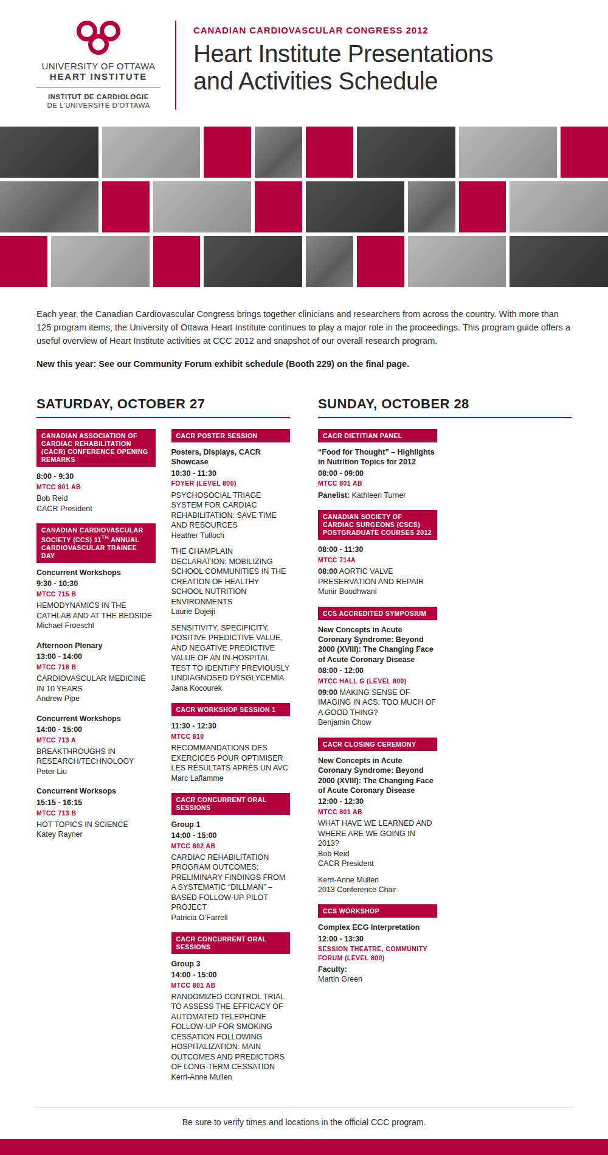UNIVERSITY OF OTTAWA
HEART INSTITUTE
INSTITUT DE CARDIOLOGIE
DE L’UNIVERSITÉ D’OTTAWA
Canadian Cardiovascular Congress 2012
Heart Institute Presentations
and Activities Schedule
Each year, the Canadian Cardiovascular Congress brings together clinicians and researchers from across the country. With more than 125 program items, the University of Ottawa Heart Institute continues to play a major role in the proceedings. This program guide offers a useful overview of Heart Institute activities at CCC 2012 and snapshot of our overall research program.
New this year: See our Community Forum exhibit schedule (Booth 229) on the final page.
Saturday, October 27
Canadian Association of Cardiac Rehabilitation (CACR) Conference Opening Remarks
8:00 - 9:30
MTCC 801 AB
Bob Reid
CACR President
Canadian Cardiovascular Society (CCS) 11th Annual Cardiovascular Trainee Day
Concurrent Workshops
9:30 - 10:30
MTCC 715 B
Hemodynamics in the Cathlab and at the Bedside Michael Froeschl
Afternoon Plenary
13:00 - 14:00
MTCC 718 B
Cardiovascular Medicine in 10 Years Andrew Pipe
Concurrent Workshops
14:00 - 15:00
MTCC 713 A
Breakthroughs in Research/Technology Peter Liu
Concurrent Worksops
15:15 - 16:15
MTCC 713 B
Hot Topics in Science Katey Rayner
CACR Poster Session
Posters, Displays, CACR Showcase
10:30 - 11:30
Foyer (Level 800)
Psychosocial Triage System for Cardiac Rehabilitation: Save Time and Resources Heather Tulloch
The Champlain Declaration: Mobilizing School Communities in the Creation of Healthy School Nutrition Environments Laurie Dojeiji
Sensitivity, Specificity, Positive Predictive Value, and Negative Predictive Value of an In-Hospital Test to Identify Previously Undiagnosed Dysglycemia Jana Kocourek
CACR Workshop Session 1
11:30 - 12:30
MTCC 810
Recommandations des Exercices pour Optimiser les Résultats Après un AVC Marc Laflamme
CACR Concurrent Oral Sessions
Group 1
14:00 - 15:00
MTCC 802 AB
Cardiac Rehabilitation Program Outcomes: Preliminary Findings from a Systematic “Dillman” – Based Follow-Up Pilot Project Patricia O’Farrell
CACR Concurrent Oral Sessions
Group 3
14:00 - 15:00
MTCC 801 AB
Randomized Control Trial to Assess the Efficacy of Automated Telephone Follow-Up for Smoking Cessation Following Hospitalization: Main Outcomes and Predictors of Long-Term Cessation Kerri-Anne Mullen
Sunday, October 28
CACR Dietitian Panel
“Food for Thought” – Highlights in Nutrition Topics for 2012
08:00 - 09:00
MTCC 801 AB
Panelist: Kathleen Turner
Canadian Society of Cardiac Surgeons (CSCS) Postgraduate Courses 2012
08:00 - 11:30
MTCC 714A
08:00 Aortic Valve Preservation and Repair Munir Boodhwani
CCS Accredited Symposium
New Concepts in Acute Coronary Syndrome: Beyond 2000 (XVIII): The Changing Face of Acute Coronary Disease
08:00 - 12:00
MTCC Hall G (Level 800)
09:00 Making Sense of Imaging in ACS: Too Much of a Good Thing?Benjamin Chow
CACR Closing Ceremony
New Concepts in Acute Coronary Syndrome: Beyond 2000 (XVIII): The Changing Face of Acute Coronary Disease
12:00 - 12:30
MTCC 801 AB
What Have We Learned and Where Are We Going in 2013?Bob Reid CACR President
Kerri-Anne Mullen
2013 Conference Chair
CCS Workshop
Complex ECG Interpretation
12:00 - 13:30
Session Theatre, Community Forum (Level 800)
Faculty:
Martin Green
Be sure to verify times and locations in the official CCC program.